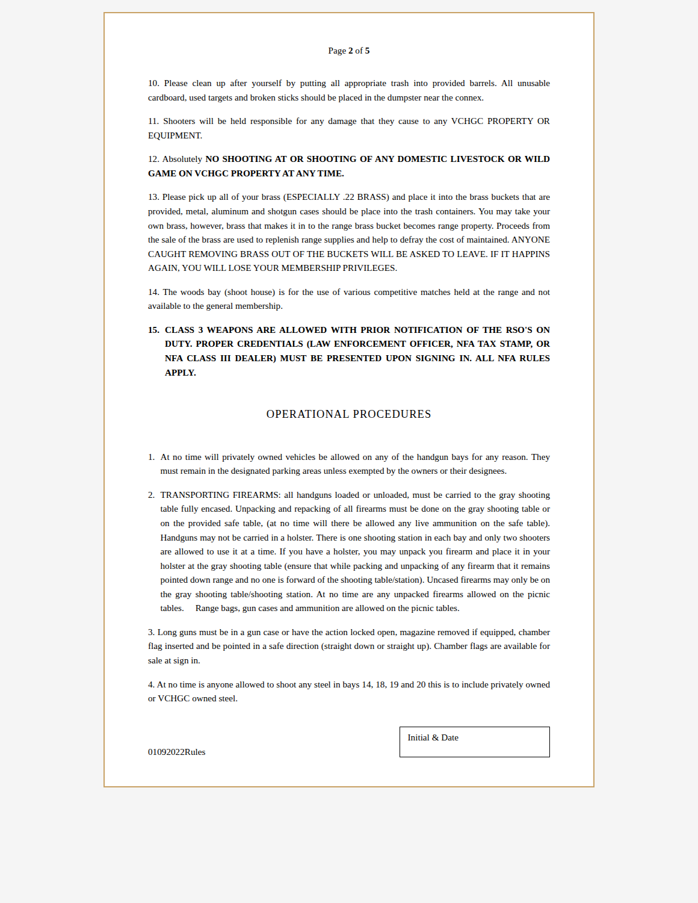Page 2 of 5
10. Please clean up after yourself by putting all appropriate trash into provided barrels. All unusable cardboard, used targets and broken sticks should be placed in the dumpster near the connex.
11. Shooters will be held responsible for any damage that they cause to any VCHGC PROPERTY OR EQUIPMENT.
12. Absolutely NO SHOOTING AT OR SHOOTING OF ANY DOMESTIC LIVESTOCK OR WILD GAME ON VCHGC PROPERTY AT ANY TIME.
13. Please pick up all of your brass (ESPECIALLY .22 BRASS) and place it into the brass buckets that are provided, metal, aluminum and shotgun cases should be place into the trash containers. You may take your own brass, however, brass that makes it in to the range brass bucket becomes range property. Proceeds from the sale of the brass are used to replenish range supplies and help to defray the cost of maintained. ANYONE CAUGHT REMOVING BRASS OUT OF THE BUCKETS WILL BE ASKED TO LEAVE. IF IT HAPPINS AGAIN, YOU WILL LOSE YOUR MEMBERSHIP PRIVILEGES.
14. The woods bay (shoot house) is for the use of various competitive matches held at the range and not available to the general membership.
15. CLASS 3 WEAPONS ARE ALLOWED WITH PRIOR NOTIFICATION OF THE RSO'S ON DUTY. PROPER CREDENTIALS (LAW ENFORCEMENT OFFICER, NFA TAX STAMP, OR NFA CLASS III DEALER) MUST BE PRESENTED UPON SIGNING IN. ALL NFA RULES APPLY.
OPERATIONAL PROCEDURES
1. At no time will privately owned vehicles be allowed on any of the handgun bays for any reason. They must remain in the designated parking areas unless exempted by the owners or their designees.
2. TRANSPORTING FIREARMS: all handguns loaded or unloaded, must be carried to the gray shooting table fully encased. Unpacking and repacking of all firearms must be done on the gray shooting table or on the provided safe table, (at no time will there be allowed any live ammunition on the safe table). Handguns may not be carried in a holster. There is one shooting station in each bay and only two shooters are allowed to use it at a time. If you have a holster, you may unpack you firearm and place it in your holster at the gray shooting table (ensure that while packing and unpacking of any firearm that it remains pointed down range and no one is forward of the shooting table/station). Uncased firearms may only be on the gray shooting table/shooting station. At no time are any unpacked firearms allowed on the picnic tables. Range bags, gun cases and ammunition are allowed on the picnic tables.
3. Long guns must be in a gun case or have the action locked open, magazine removed if equipped, chamber flag inserted and be pointed in a safe direction (straight down or straight up). Chamber flags are available for sale at sign in.
4. At no time is anyone allowed to shoot any steel in bays 14, 18, 19 and 20 this is to include privately owned or VCHGC owned steel.
01092022Rules
Initial & Date